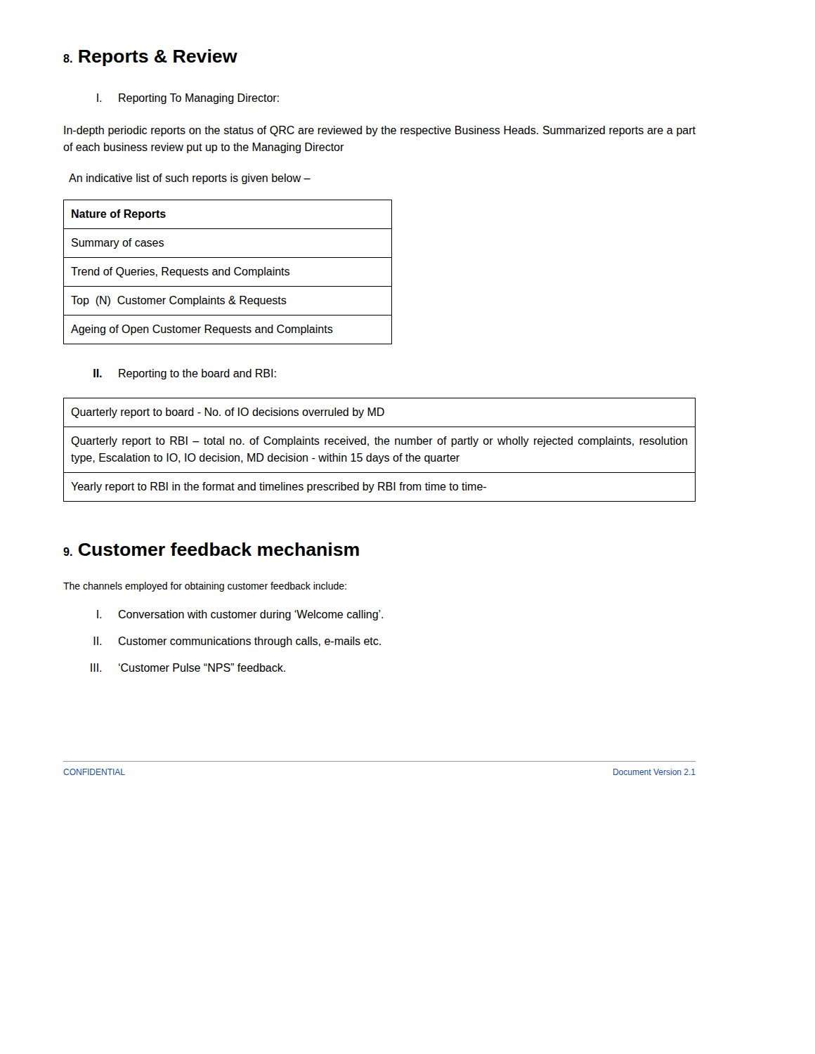8. Reports & Review
Reporting To Managing Director:
In-depth periodic reports on the status of QRC are reviewed by the respective Business Heads. Summarized reports are a part of each business review put up to the Managing Director
An indicative list of such reports is given below –
| Nature of Reports |
| --- |
| Summary of cases |
| Trend of Queries, Requests and Complaints |
| Top (N) Customer Complaints & Requests |
| Ageing of Open Customer Requests and Complaints |
Reporting to the board and RBI:
| Quarterly report to board - No. of IO decisions overruled by MD |
| Quarterly report to RBI – total no. of Complaints received, the number of partly or wholly rejected complaints, resolution type, Escalation to IO, IO decision, MD decision - within 15 days of the quarter |
| Yearly report to RBI in the format and timelines prescribed by RBI from time to time- |
9. Customer feedback mechanism
The channels employed for obtaining customer feedback include:
Conversation with customer during ‘Welcome calling’.
Customer communications through calls, e-mails etc.
‘Customer Pulse “NPS” feedback.
CONFIDENTIAL Document Version 2.1